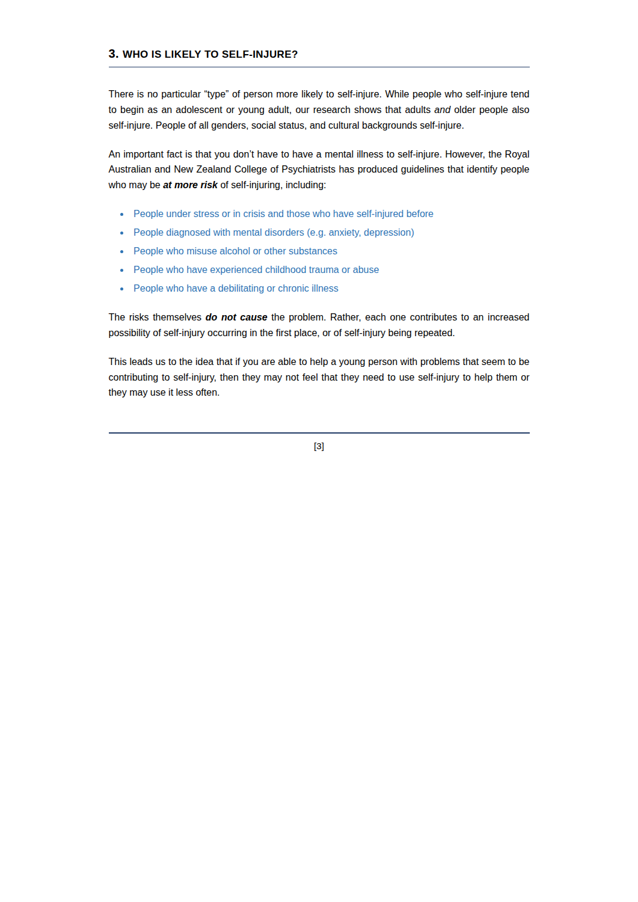3. Who is likely to self-injure?
There is no particular “type” of person more likely to self-injure. While people who self-injure tend to begin as an adolescent or young adult, our research shows that adults and older people also self-injure. People of all genders, social status, and cultural backgrounds self-injure.
An important fact is that you don’t have to have a mental illness to self-injure. However, the Royal Australian and New Zealand College of Psychiatrists has produced guidelines that identify people who may be at more risk of self-injuring, including:
People under stress or in crisis and those who have self-injured before
People diagnosed with mental disorders (e.g. anxiety, depression)
People who misuse alcohol or other substances
People who have experienced childhood trauma or abuse
People who have a debilitating or chronic illness
The risks themselves do not cause the problem. Rather, each one contributes to an increased possibility of self-injury occurring in the first place, or of self-injury being repeated.
This leads us to the idea that if you are able to help a young person with problems that seem to be contributing to self-injury, then they may not feel that they need to use self-injury to help them or they may use it less often.
[3]